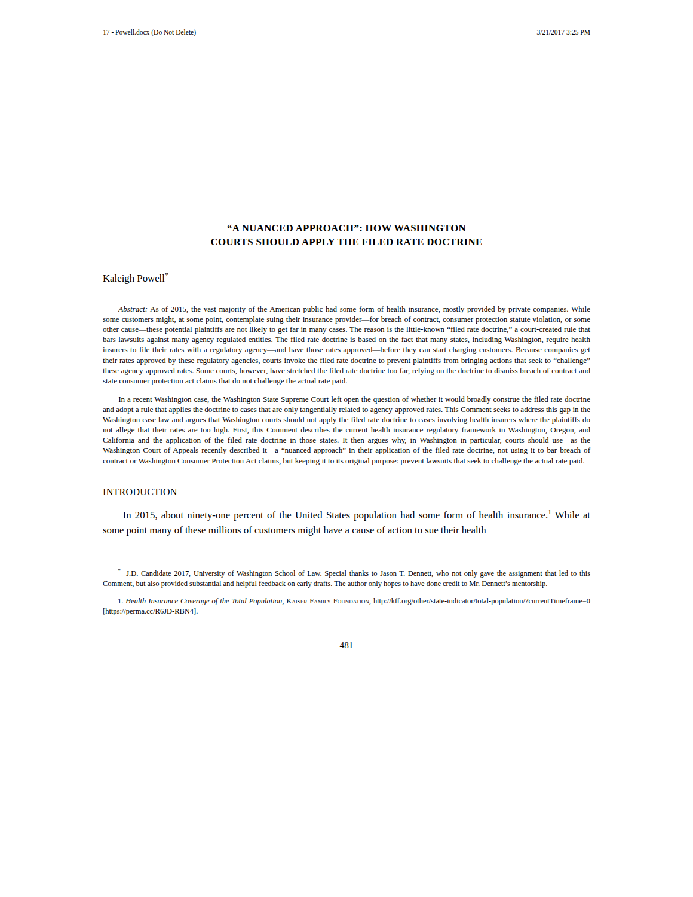17 - Powell.docx (Do Not Delete) 3/21/2017 3:25 PM
“A NUANCED APPROACH”: HOW WASHINGTON
COURTS SHOULD APPLY THE FILED RATE DOCTRINE
Kaleigh Powell*
Abstract: As of 2015, the vast majority of the American public had some form of health insurance, mostly provided by private companies. While some customers might, at some point, contemplate suing their insurance provider—for breach of contract, consumer protection statute violation, or some other cause—these potential plaintiffs are not likely to get far in many cases. The reason is the little-known “filed rate doctrine,” a court-created rule that bars lawsuits against many agency-regulated entities. The filed rate doctrine is based on the fact that many states, including Washington, require health insurers to file their rates with a regulatory agency—and have those rates approved—before they can start charging customers. Because companies get their rates approved by these regulatory agencies, courts invoke the filed rate doctrine to prevent plaintiffs from bringing actions that seek to “challenge” these agency-approved rates. Some courts, however, have stretched the filed rate doctrine too far, relying on the doctrine to dismiss breach of contract and state consumer protection act claims that do not challenge the actual rate paid.
In a recent Washington case, the Washington State Supreme Court left open the question of whether it would broadly construe the filed rate doctrine and adopt a rule that applies the doctrine to cases that are only tangentially related to agency-approved rates. This Comment seeks to address this gap in the Washington case law and argues that Washington courts should not apply the filed rate doctrine to cases involving health insurers where the plaintiffs do not allege that their rates are too high. First, this Comment describes the current health insurance regulatory framework in Washington, Oregon, and California and the application of the filed rate doctrine in those states. It then argues why, in Washington in particular, courts should use—as the Washington Court of Appeals recently described it—a “nuanced approach” in their application of the filed rate doctrine, not using it to bar breach of contract or Washington Consumer Protection Act claims, but keeping it to its original purpose: prevent lawsuits that seek to challenge the actual rate paid.
INTRODUCTION
In 2015, about ninety-one percent of the United States population had some form of health insurance.1 While at some point many of these millions of customers might have a cause of action to sue their health
* J.D. Candidate 2017, University of Washington School of Law. Special thanks to Jason T. Dennett, who not only gave the assignment that led to this Comment, but also provided substantial and helpful feedback on early drafts. The author only hopes to have done credit to Mr. Dennett’s mentorship.
1. Health Insurance Coverage of the Total Population, Kaiser Family Foundation, http://kff.org/other/state-indicator/total-population/?currentTimeframe=0 [https://perma.cc/R6JD-RBN4].
481